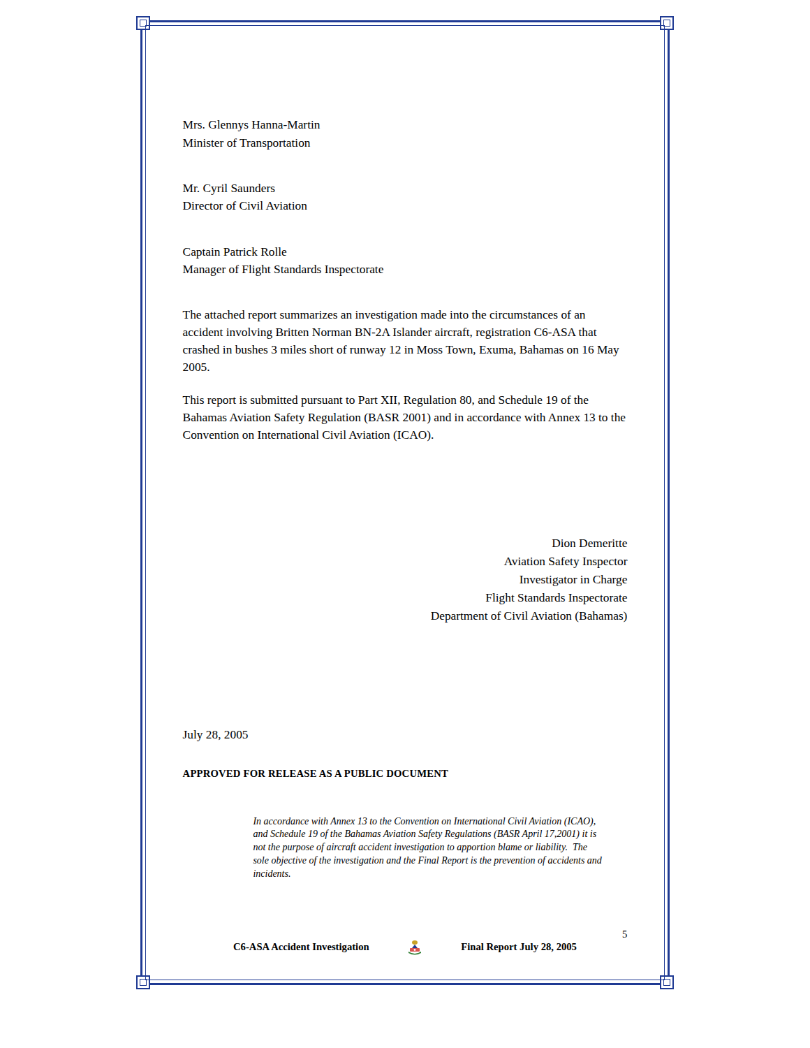Mrs. Glennys Hanna-Martin
Minister of Transportation
Mr. Cyril Saunders
Director of Civil Aviation
Captain Patrick Rolle
Manager of Flight Standards Inspectorate
The attached report summarizes an investigation made into the circumstances of an accident involving Britten Norman BN-2A Islander aircraft, registration C6-ASA that crashed in bushes 3 miles short of runway 12 in Moss Town, Exuma, Bahamas on 16 May 2005.
This report is submitted pursuant to Part XII, Regulation 80, and Schedule 19 of the Bahamas Aviation Safety Regulation (BASR 2001) and in accordance with Annex 13 to the Convention on International Civil Aviation (ICAO).
Dion Demeritte
Aviation Safety Inspector
Investigator in Charge
Flight Standards Inspectorate
Department of Civil Aviation (Bahamas)
July 28, 2005
APPROVED FOR RELEASE AS A PUBLIC DOCUMENT
In accordance with Annex 13 to the Convention on International Civil Aviation (ICAO), and Schedule 19 of the Bahamas Aviation Safety Regulations (BASR April 17,2001) it is not the purpose of aircraft accident investigation to apportion blame or liability. The sole objective of the investigation and the Final Report is the prevention of accidents and incidents.
5
C6-ASA Accident Investigation Final Report July 28, 2005